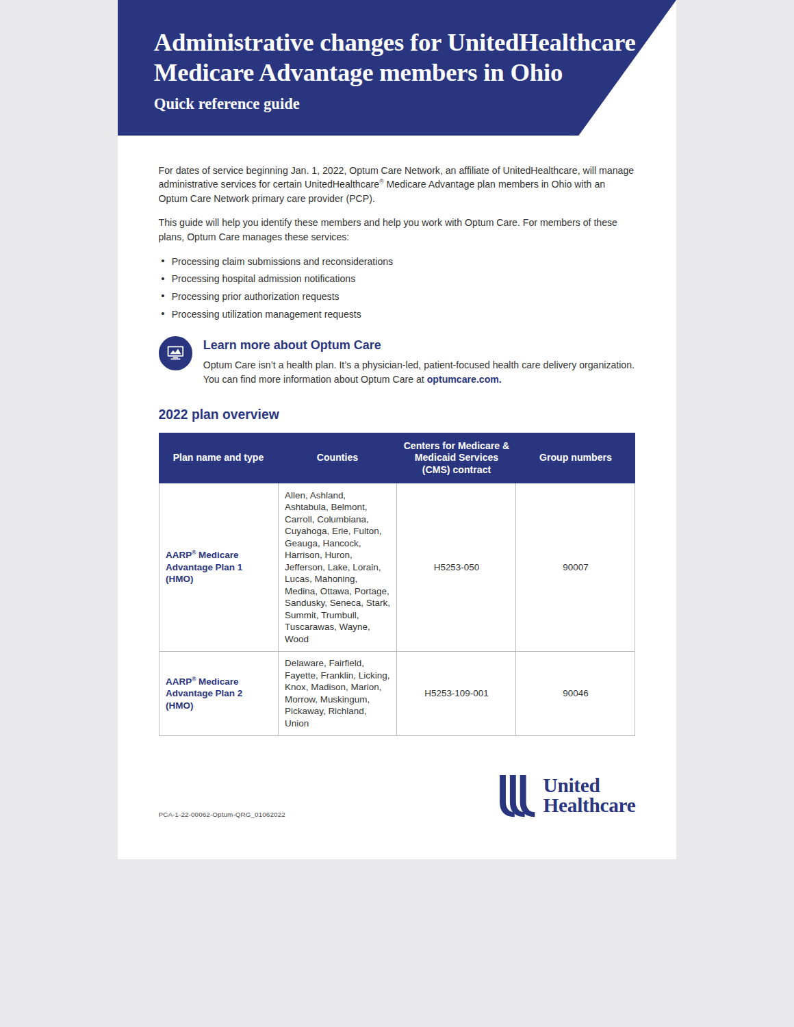Administrative changes for UnitedHealthcare
Medicare Advantage members in Ohio
Quick reference guide
For dates of service beginning Jan. 1, 2022, Optum Care Network, an affiliate of UnitedHealthcare, will manage administrative services for certain UnitedHealthcare® Medicare Advantage plan members in Ohio with an Optum Care Network primary care provider (PCP).
This guide will help you identify these members and help you work with Optum Care. For members of these plans, Optum Care manages these services:
Processing claim submissions and reconsiderations
Processing hospital admission notifications
Processing prior authorization requests
Processing utilization management requests
Learn more about Optum Care
Optum Care isn’t a health plan. It’s a physician-led, patient-focused health care delivery organization. You can find more information about Optum Care at optumcare.com.
2022 plan overview
| Plan name and type | Counties | Centers for Medicare & Medicaid Services (CMS) contract | Group numbers |
| --- | --- | --- | --- |
| AARP ® Medicare Advantage Plan 1 (HMO) | Allen, Ashland, Ashtabula, Belmont, Carroll, Columbiana, Cuyahoga, Erie, Fulton, Geauga, Hancock, Harrison, Huron, Jefferson, Lake, Lorain, Lucas, Mahoning, Medina, Ottawa, Portage, Sandusky, Seneca, Stark, Summit, Trumbull, Tuscarawas, Wayne, Wood | H5253-050 | 90007 |
| AARP ® Medicare Advantage Plan 2 (HMO) | Delaware, Fairfield, Fayette, Franklin, Licking, Knox, Madison, Marion, Morrow, Muskingum, Pickaway, Richland, Union | H5253-109-001 | 90046 |
PCA-1-22-00062-Optum-QRG_01062022
United
Healthcare